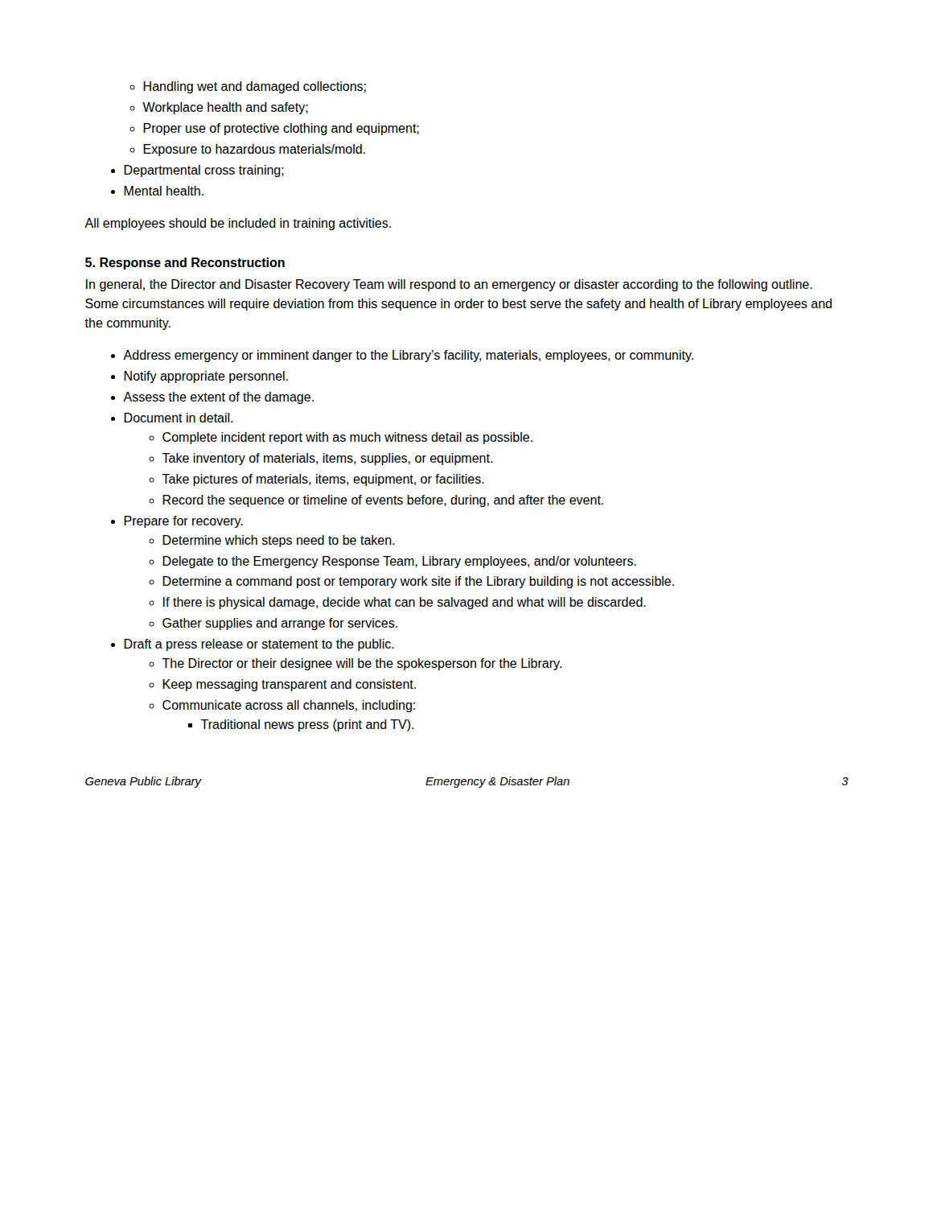Handling wet and damaged collections;
Workplace health and safety;
Proper use of protective clothing and equipment;
Exposure to hazardous materials/mold.
Departmental cross training;
Mental health.
All employees should be included in training activities.
5. Response and Reconstruction
In general, the Director and Disaster Recovery Team will respond to an emergency or disaster according to the following outline. Some circumstances will require deviation from this sequence in order to best serve the safety and health of Library employees and the community.
Address emergency or imminent danger to the Library’s facility, materials, employees, or community.
Notify appropriate personnel.
Assess the extent of the damage.
Document in detail.
Complete incident report with as much witness detail as possible.
Take inventory of materials, items, supplies, or equipment.
Take pictures of materials, items, equipment, or facilities.
Record the sequence or timeline of events before, during, and after the event.
Prepare for recovery.
Determine which steps need to be taken.
Delegate to the Emergency Response Team, Library employees, and/or volunteers.
Determine a command post or temporary work site if the Library building is not accessible.
If there is physical damage, decide what can be salvaged and what will be discarded.
Gather supplies and arrange for services.
Draft a press release or statement to the public.
The Director or their designee will be the spokesperson for the Library.
Keep messaging transparent and consistent.
Communicate across all channels, including:
Traditional news press (print and TV).
Geneva Public Library Emergency & Disaster Plan 3